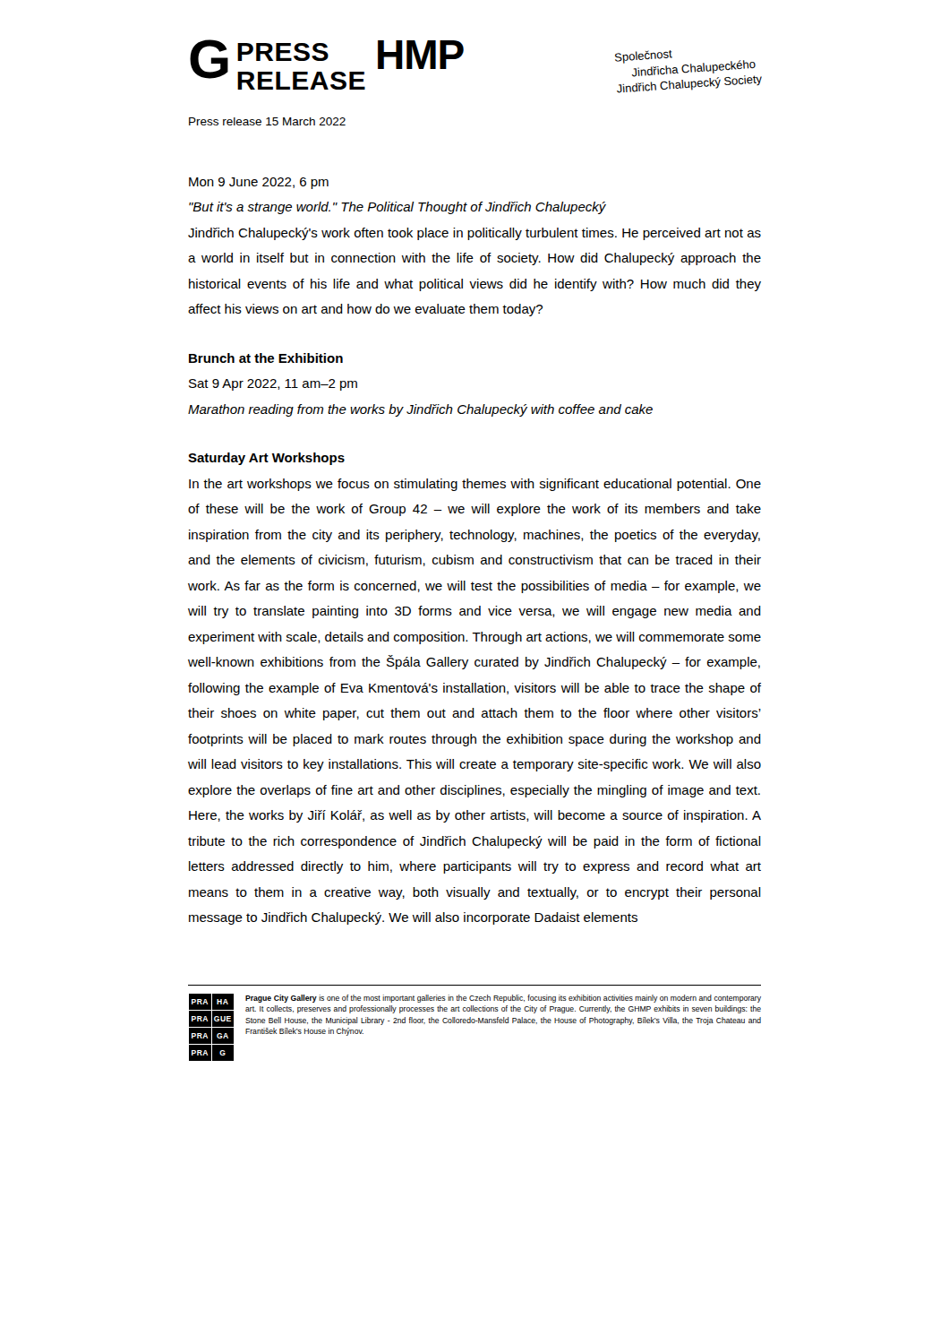G
PRESS
RELEASE
HMP
Společnost
Jindřicha Chalupeckého
Jindřich Chalupecký Society
Press release 15 March 2022
Mon 9 June 2022, 6 pm
"But it's a strange world." The Political Thought of Jindřich Chalupecký
Jindřich Chalupecký's work often took place in politically turbulent times. He perceived art not as a world in itself but in connection with the life of society. How did Chalupecký approach the historical events of his life and what political views did he identify with? How much did they affect his views on art and how do we evaluate them today?
Brunch at the Exhibition
Sat 9 Apr 2022, 11 am–2 pm
Marathon reading from the works by Jindřich Chalupecký with coffee and cake
Saturday Art Workshops
In the art workshops we focus on stimulating themes with significant educational potential. One of these will be the work of Group 42 – we will explore the work of its members and take inspiration from the city and its periphery, technology, machines, the poetics of the everyday, and the elements of civicism, futurism, cubism and constructivism that can be traced in their work. As far as the form is concerned, we will test the possibilities of media – for example, we will try to translate painting into 3D forms and vice versa, we will engage new media and experiment with scale, details and composition. Through art actions, we will commemorate some well-known exhibitions from the Špála Gallery curated by Jindřich Chalupecký – for example, following the example of Eva Kmentová's installation, visitors will be able to trace the shape of their shoes on white paper, cut them out and attach them to the floor where other visitors’ footprints will be placed to mark routes through the exhibition space during the workshop and will lead visitors to key installations. This will create a temporary site-specific work. We will also explore the overlaps of fine art and other disciplines, especially the mingling of image and text. Here, the works by Jiří Kolář, as well as by other artists, will become a source of inspiration. A tribute to the rich correspondence of Jindřich Chalupecký will be paid in the form of fictional letters addressed directly to him, where participants will try to express and record what art means to them in a creative way, both visually and textually, or to encrypt their personal message to Jindřich Chalupecký. We will also incorporate Dadaist elements
| PRA | HA |
| PRA | GUE |
| PRA | GA |
| PRA | G |
Prague City Gallery is one of the most important galleries in the Czech Republic, focusing its exhibition activities mainly on modern and contemporary art. It collects, preserves and professionally processes the art collections of the City of Prague. Currently, the GHMP exhibits in seven buildings: the Stone Bell House, the Municipal Library - 2nd floor, the Colloredo-Mansfeld Palace, the House of Photography, Bílek’s Villa, the Troja Chateau and František Bílek’s House in Chýnov.